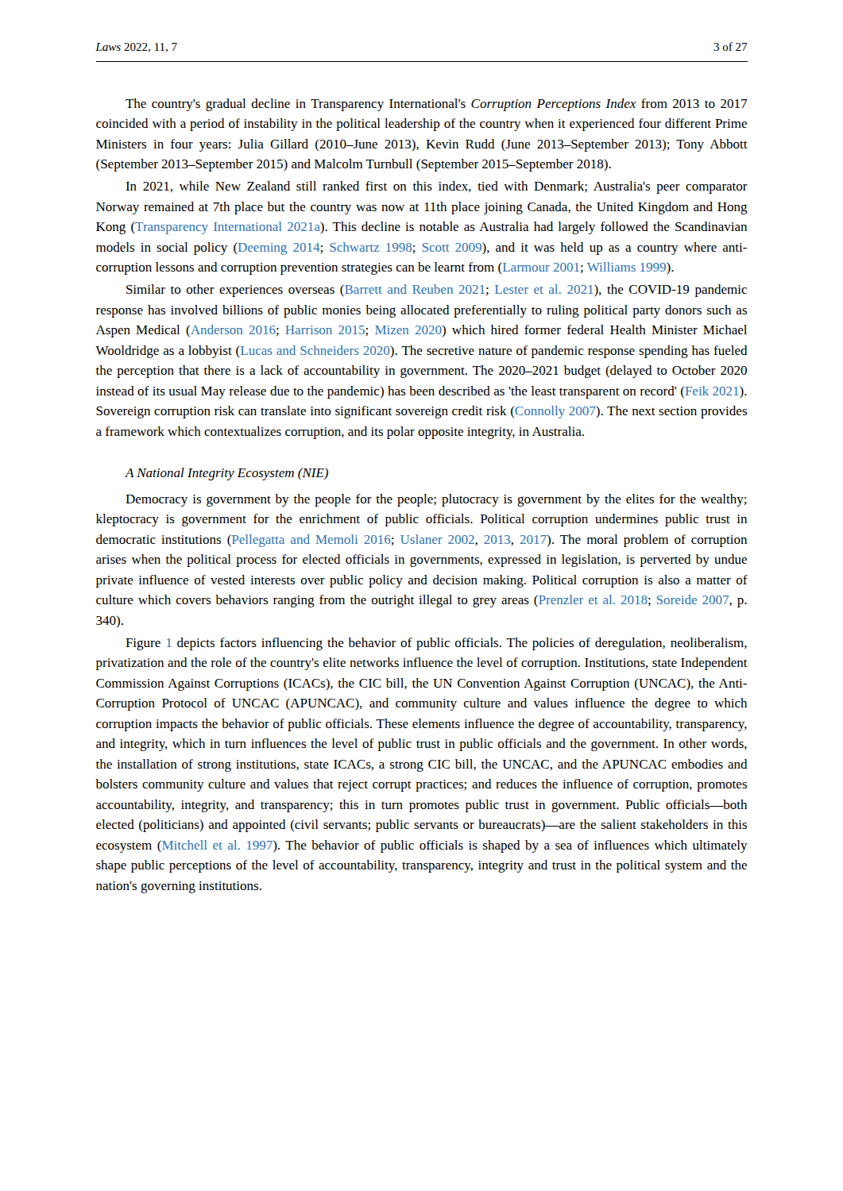Laws 2022, 11, 7
3 of 27
The country's gradual decline in Transparency International's Corruption Perceptions Index from 2013 to 2017 coincided with a period of instability in the political leadership of the country when it experienced four different Prime Ministers in four years: Julia Gillard (2010–June 2013), Kevin Rudd (June 2013–September 2013); Tony Abbott (September 2013–September 2015) and Malcolm Turnbull (September 2015–September 2018).
In 2021, while New Zealand still ranked first on this index, tied with Denmark; Australia's peer comparator Norway remained at 7th place but the country was now at 11th place joining Canada, the United Kingdom and Hong Kong (Transparency International 2021a). This decline is notable as Australia had largely followed the Scandinavian models in social policy (Deeming 2014; Schwartz 1998; Scott 2009), and it was held up as a country where anti-corruption lessons and corruption prevention strategies can be learnt from (Larmour 2001; Williams 1999).
Similar to other experiences overseas (Barrett and Reuben 2021; Lester et al. 2021), the COVID-19 pandemic response has involved billions of public monies being allocated preferentially to ruling political party donors such as Aspen Medical (Anderson 2016; Harrison 2015; Mizen 2020) which hired former federal Health Minister Michael Wooldridge as a lobbyist (Lucas and Schneiders 2020). The secretive nature of pandemic response spending has fueled the perception that there is a lack of accountability in government. The 2020–2021 budget (delayed to October 2020 instead of its usual May release due to the pandemic) has been described as 'the least transparent on record' (Feik 2021). Sovereign corruption risk can translate into significant sovereign credit risk (Connolly 2007). The next section provides a framework which contextualizes corruption, and its polar opposite integrity, in Australia.
A National Integrity Ecosystem (NIE)
Democracy is government by the people for the people; plutocracy is government by the elites for the wealthy; kleptocracy is government for the enrichment of public officials. Political corruption undermines public trust in democratic institutions (Pellegatta and Memoli 2016; Uslaner 2002, 2013, 2017). The moral problem of corruption arises when the political process for elected officials in governments, expressed in legislation, is perverted by undue private influence of vested interests over public policy and decision making. Political corruption is also a matter of culture which covers behaviors ranging from the outright illegal to grey areas (Prenzler et al. 2018; Soreide 2007, p. 340).
Figure 1 depicts factors influencing the behavior of public officials. The policies of deregulation, neoliberalism, privatization and the role of the country's elite networks influence the level of corruption. Institutions, state Independent Commission Against Corruptions (ICACs), the CIC bill, the UN Convention Against Corruption (UNCAC), the Anti-Corruption Protocol of UNCAC (APUNCAC), and community culture and values influence the degree to which corruption impacts the behavior of public officials. These elements influence the degree of accountability, transparency, and integrity, which in turn influences the level of public trust in public officials and the government. In other words, the installation of strong institutions, state ICACs, a strong CIC bill, the UNCAC, and the APUNCAC embodies and bolsters community culture and values that reject corrupt practices; and reduces the influence of corruption, promotes accountability, integrity, and transparency; this in turn promotes public trust in government. Public officials—both elected (politicians) and appointed (civil servants; public servants or bureaucrats)—are the salient stakeholders in this ecosystem (Mitchell et al. 1997). The behavior of public officials is shaped by a sea of influences which ultimately shape public perceptions of the level of accountability, transparency, integrity and trust in the political system and the nation's governing institutions.